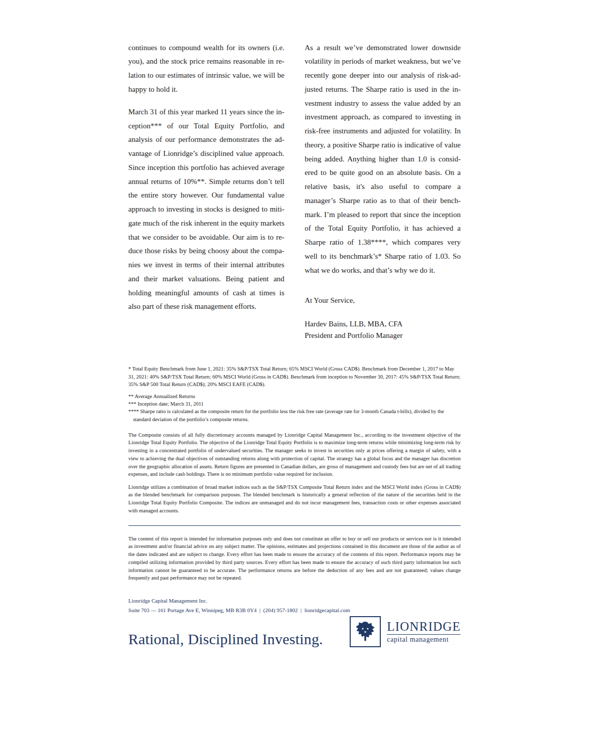continues to compound wealth for its owners (i.e. you), and the stock price remains reasonable in relation to our estimates of intrinsic value, we will be happy to hold it.
March 31 of this year marked 11 years since the inception*** of our Total Equity Portfolio, and analysis of our performance demonstrates the advantage of Lionridge’s disciplined value approach. Since inception this portfolio has achieved average annual returns of 10%**. Simple returns don’t tell the entire story however. Our fundamental value approach to investing in stocks is designed to mitigate much of the risk inherent in the equity markets that we consider to be avoidable. Our aim is to reduce those risks by being choosy about the companies we invest in terms of their internal attributes and their market valuations. Being patient and holding meaningful amounts of cash at times is also part of these risk management efforts.
As a result we’ve demonstrated lower downside volatility in periods of market weakness, but we’ve recently gone deeper into our analysis of risk-adjusted returns. The Sharpe ratio is used in the investment industry to assess the value added by an investment approach, as compared to investing in risk-free instruments and adjusted for volatility. In theory, a positive Sharpe ratio is indicative of value being added. Anything higher than 1.0 is considered to be quite good on an absolute basis. On a relative basis, it's also useful to compare a manager’s Sharpe ratio as to that of their benchmark. I’m pleased to report that since the inception of the Total Equity Portfolio, it has achieved a Sharpe ratio of 1.38****, which compares very well to its benchmark’s* Sharpe ratio of 1.03. So what we do works, and that’s why we do it.
At Your Service,
Hardev Bains, LLB, MBA, CFA President and Portfolio Manager
* Total Equity Benchmark from June 1, 2021: 35% S&P/TSX Total Return; 65% MSCI World (Gross CAD$). Benchmark from December 1, 2017 to May 31, 2021: 40% S&P/TSX Total Return; 60% MSCI World (Gross in CAD$). Benchmark from inception to November 30, 2017: 45% S&P/TSX Total Return; 35% S&P 500 Total Return (CAD$); 20% MSCI EAFE (CAD$).
** Average Annualized Returns
*** Inception date; March 31, 2011
**** Sharpe ratio is calculated as the composite return for the portfolio less the risk free rate (average rate for 3-month Canada t-bills), divided by the standard deviation of the portfolio’s composite returns.
The Composite consists of all fully discretionary accounts managed by Lionridge Capital Management Inc., according to the investment objective of the Lionridge Total Equity Portfolio. The objective of the Lionridge Total Equity Portfolio is to maximize long-term returns while minimizing long-term risk by investing in a concentrated portfolio of undervalued securities. The manager seeks to invest in securities only at prices offering a margin of safety, with a view to achieving the dual objectives of outstanding returns along with protection of capital. The strategy has a global focus and the manager has discretion over the geographic allocation of assets. Return figures are presented in Canadian dollars, are gross of management and custody fees but are net of all trading expenses, and include cash holdings. There is no minimum portfolio value required for inclusion.
Lionridge utilizes a combination of broad market indices such as the S&P/TSX Composite Total Return index and the MSCI World index (Gross in CAD$) as the blended benchmark for comparison purposes. The blended benchmark is historically a general reflection of the nature of the securities held in the Lionridge Total Equity Portfolio Composite. The indices are unmanaged and do not incur management fees, transaction costs or other expenses associated with managed accounts.
The content of this report is intended for information purposes only and does not constitute an offer to buy or sell our products or services nor is it intended as investment and/or financial advice on any subject matter. The opinions, estimates and projections contained in this document are those of the author as of the dates indicated and are subject to change. Every effort has been made to ensure the accuracy of the contents of this report. Performance reports may be compiled utilizing information provided by third party sources. Every effort has been made to ensure the accuracy of such third party information but such information cannot be guaranteed to be accurate. The performance returns are before the deduction of any fees and are not guaranteed; values change frequently and past performance may not be repeated.
Lionridge Capital Management Inc.
Suite 703 — 161 Portage Ave E, Winnipeg, MB R3B 0Y4 | (204) 957-1802 | lionridgecapital.com
Rational, Disciplined Investing.
LIONRIDGE capital management